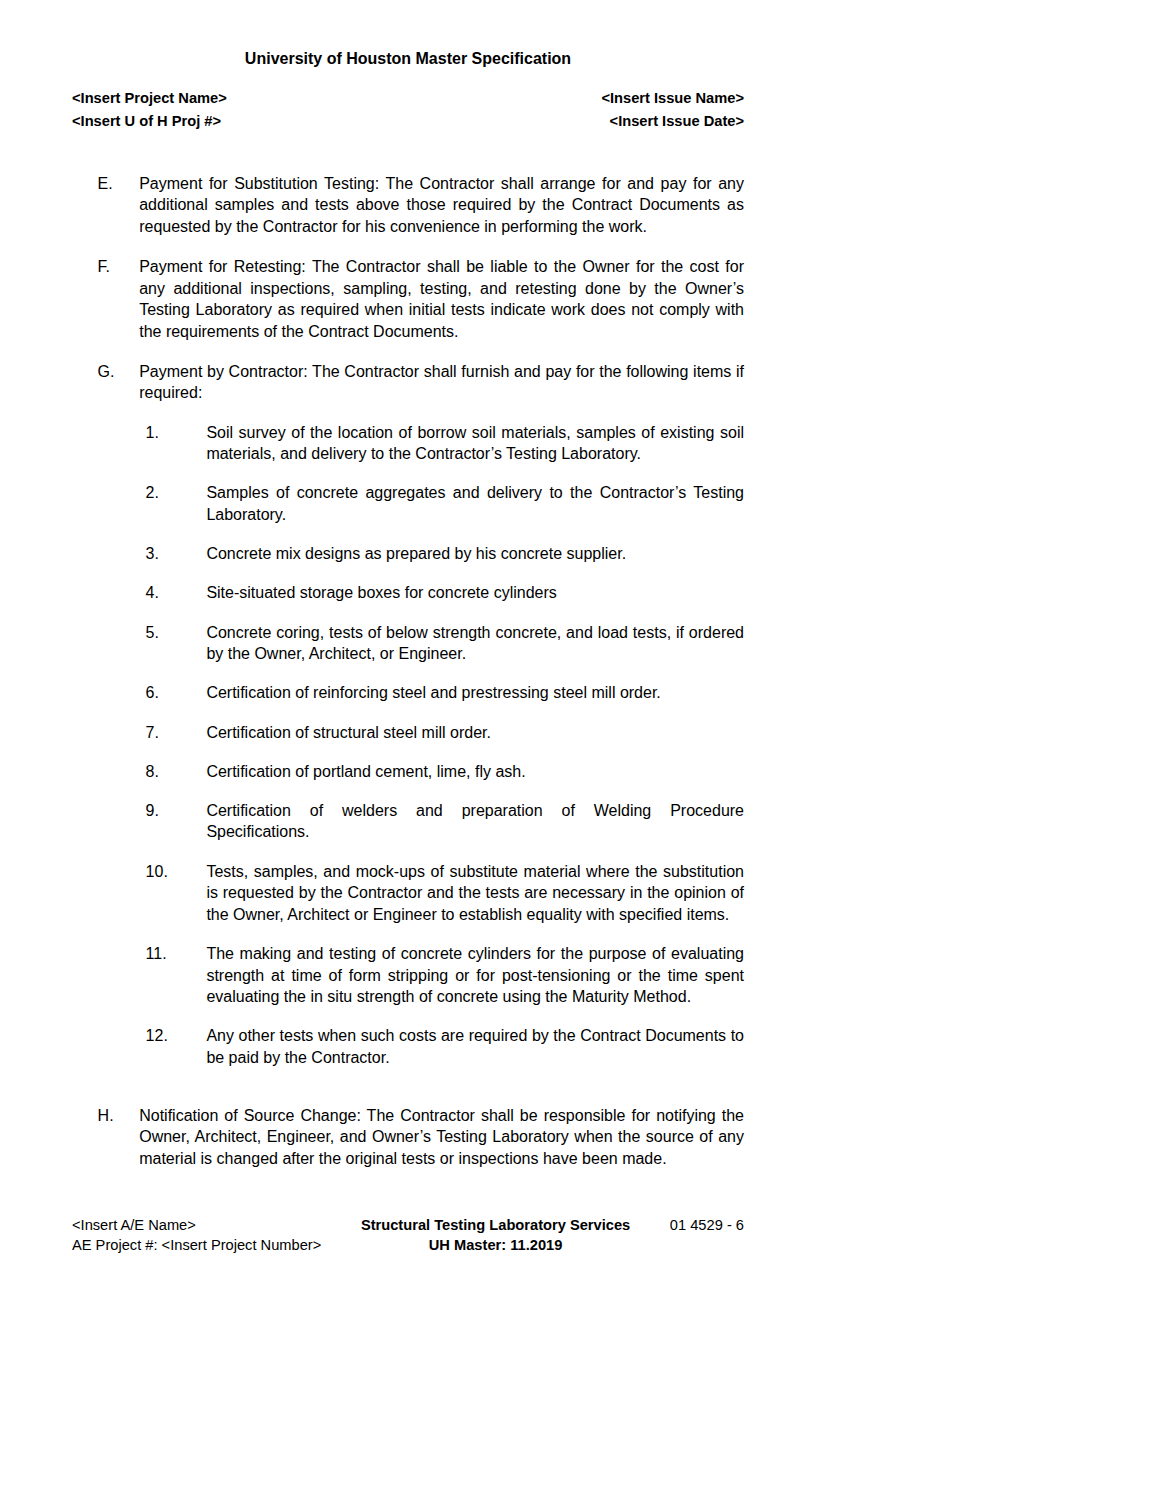University of Houston Master Specification
<Insert Project Name> <Insert Issue Name>
<Insert U of H Proj #> <Insert Issue Date>
E.
Payment for Substitution Testing: The Contractor shall arrange for and pay for any additional samples and tests above those required by the Contract Documents as requested by the Contractor for his convenience in performing the work.
F.
Payment for Retesting: The Contractor shall be liable to the Owner for the cost for any additional inspections, sampling, testing, and retesting done by the Owner’s Testing Laboratory as required when initial tests indicate work does not comply with the requirements of the Contract Documents.
G.
Payment by Contractor: The Contractor shall furnish and pay for the following items if required:
1. Soil survey of the location of borrow soil materials, samples of existing soil materials, and delivery to the Contractor’s Testing Laboratory.
2. Samples of concrete aggregates and delivery to the Contractor’s Testing Laboratory.
3. Concrete mix designs as prepared by his concrete supplier.
4. Site-situated storage boxes for concrete cylinders
5. Concrete coring, tests of below strength concrete, and load tests, if ordered by the Owner, Architect, or Engineer.
6. Certification of reinforcing steel and prestressing steel mill order.
7. Certification of structural steel mill order.
8. Certification of portland cement, lime, fly ash.
9. Certification of welders and preparation of Welding Procedure Specifications.
10. Tests, samples, and mock-ups of substitute material where the substitution is requested by the Contractor and the tests are necessary in the opinion of the Owner, Architect or Engineer to establish equality with specified items.
11. The making and testing of concrete cylinders for the purpose of evaluating strength at time of form stripping or for post-tensioning or the time spent evaluating the in situ strength of concrete using the Maturity Method.
12. Any other tests when such costs are required by the Contract Documents to be paid by the Contractor.
H.
Notification of Source Change: The Contractor shall be responsible for notifying the Owner, Architect, Engineer, and Owner’s Testing Laboratory when the source of any material is changed after the original tests or inspections have been made.
<Insert A/E Name>
AE Project #: <Insert Project Number>
Structural Testing Laboratory Services
UH Master: 11.2019
01 4529 - 6